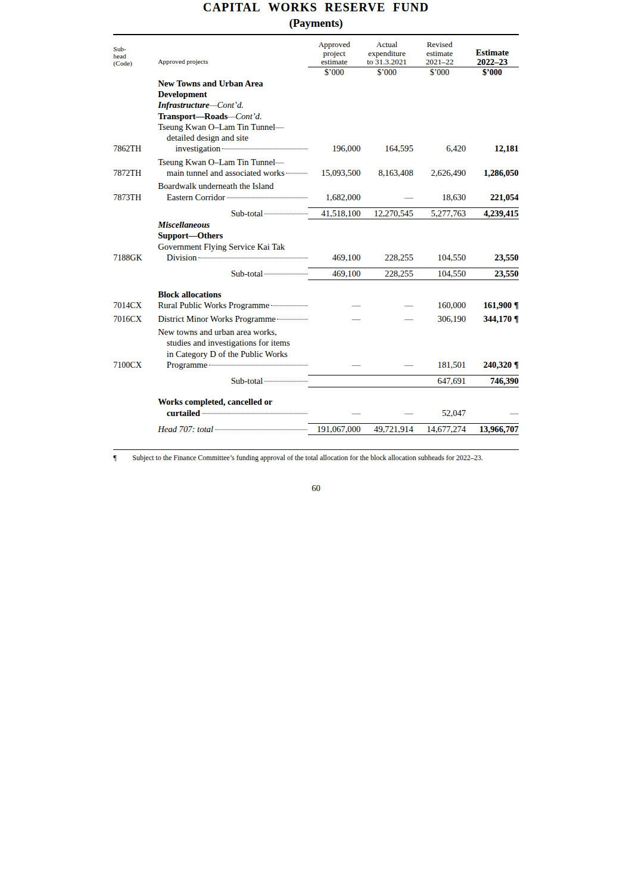CAPITAL WORKS RESERVE FUND
(Payments)
| Sub- head (Code) | Approved projects | Approved project estimate | Actual expenditure to 31.3.2021 | Revised estimate 2021–22 | Estimate 2022–23 |
| | | $’000 | $’000 | $’000 | $’000 |
| | New Towns and Urban Area Development | | | | |
| | Infrastructure —Cont’d. | | | | |
| | Transport—Roads —Cont’d. | | | | |
| 7862TH | Tseung Kwan O–Lam Tin Tunnel— detailed design and site investigation | 196,000 | 164,595 | 6,420 | 12,181 |
| 7872TH | Tseung Kwan O–Lam Tin Tunnel— main tunnel and associated works | 15,093,500 | 8,163,408 | 2,626,490 | 1,286,050 |
| 7873TH | Boardwalk underneath the Island Eastern Corridor | 1,682,000 | — | 18,630 | 221,054 |
| | Sub-total | 41,518,100 | 12,270,545 | 5,277,763 | 4,239,415 |
| | Miscellaneous | | | | |
| | Support—Others | | | | |
| 7188GK | Government Flying Service Kai Tak Division | 469,100 | 228,255 | 104,550 | 23,550 |
| | Sub-total | 469,100 | 228,255 | 104,550 | 23,550 |
| | Block allocations | | | | |
| 7014CX | Rural Public Works Programme | — | — | 160,000 | 161,900 ¶ |
| 7016CX | District Minor Works Programme | — | — | 306,190 | 344,170 ¶ |
| 7100CX | New towns and urban area works, studies and investigations for items in Category D of the Public Works Programme | — | — | 181,501 | 240,320 ¶ |
| | Sub-total | | | 647,691 | 746,390 |
| | Works completed, cancelled or curtailed | — | — | 52,047 | — |
| | Head 707 : total | 191,067,000 | 49,721,914 | 14,677,274 | 13,966,707 |
¶
Subject to the Finance Committee’s funding approval of the total allocation for the block allocation subheads for 2022–23.
60